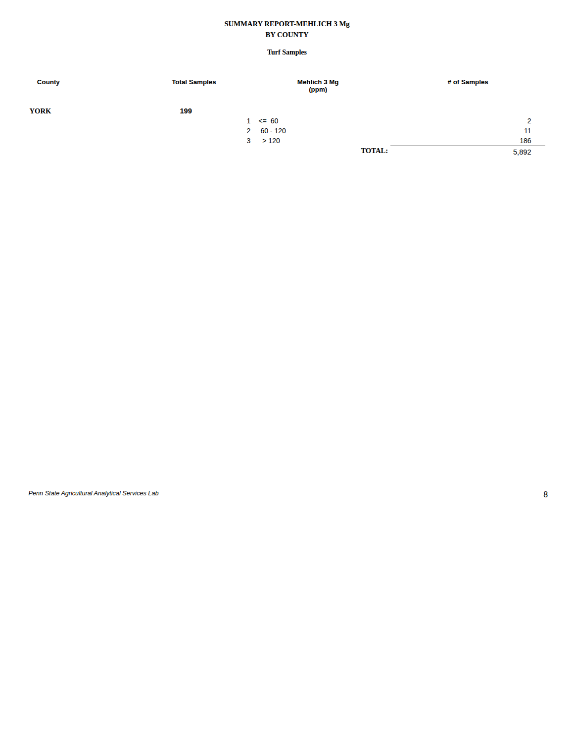SUMMARY REPORT-MEHLICH 3 Mg
BY COUNTY
Turf Samples
| County | Total Samples | Mehlich 3 Mg (ppm) | # of Samples |
| --- | --- | --- | --- |
| YORK | 199 | | |
| | | / 1 / <= 60 / | 2 |
| | | / 2 / 60 - 120 / | 11 |
| | | / 3 / > 120 / | 186 |
| | | TOTAL: | 5,892 |
Penn State Agricultural Analytical Services Lab
8